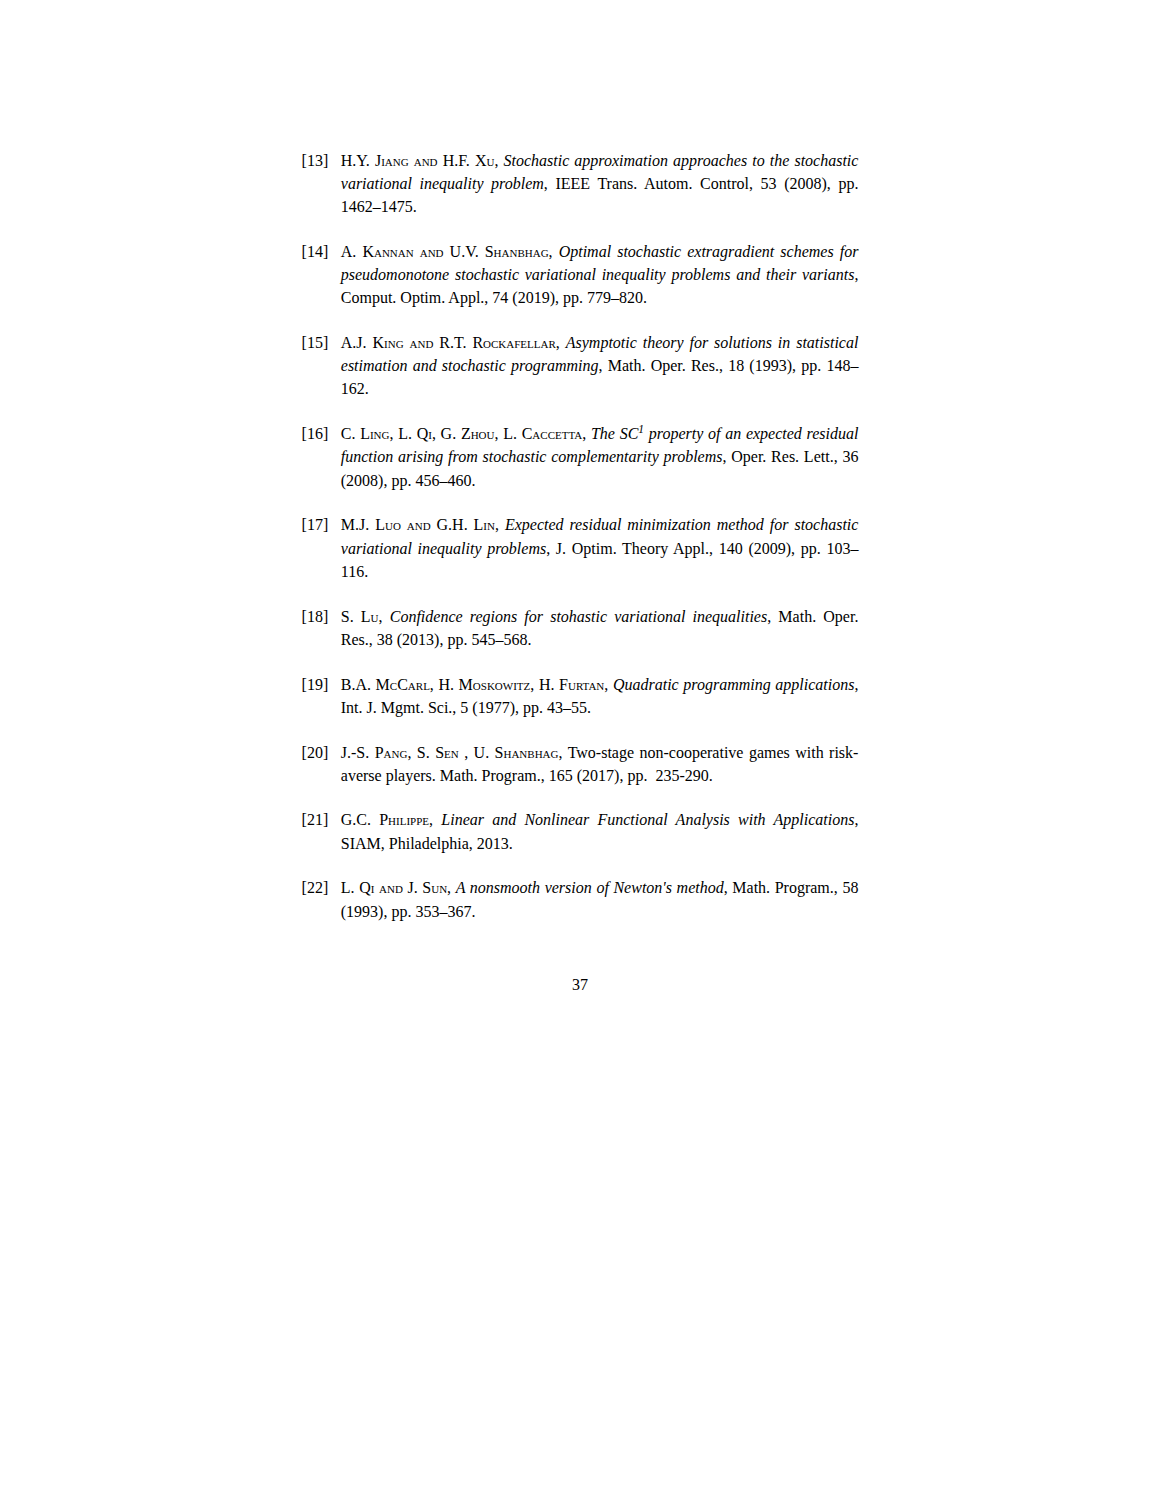[13] H.Y. Jiang and H.F. Xu, Stochastic approximation approaches to the stochastic variational inequality problem, IEEE Trans. Autom. Control, 53 (2008), pp. 1462–1475.
[14] A. Kannan and U.V. Shanbhag, Optimal stochastic extragradient schemes for pseudomonotone stochastic variational inequality problems and their variants, Comput. Optim. Appl., 74 (2019), pp. 779–820.
[15] A.J. King and R.T. Rockafellar, Asymptotic theory for solutions in statistical estimation and stochastic programming, Math. Oper. Res., 18 (1993), pp. 148–162.
[16] C. Ling, L. Qi, G. Zhou, L. Caccetta, The SC1 property of an expected residual function arising from stochastic complementarity problems, Oper. Res. Lett., 36 (2008), pp. 456–460.
[17] M.J. Luo and G.H. Lin, Expected residual minimization method for stochastic variational inequality problems, J. Optim. Theory Appl., 140 (2009), pp. 103–116.
[18] S. Lu, Confidence regions for stohastic variational inequalities, Math. Oper. Res., 38 (2013), pp. 545–568.
[19] B.A. McCarl, H. Moskowitz, H. Furtan, Quadratic programming applications, Int. J. Mgmt. Sci., 5 (1977), pp. 43–55.
[20] J.-S. Pang, S. Sen , U. Shanbhag, Two-stage non-cooperative games with risk-averse players. Math. Program., 165 (2017), pp. 235-290.
[21] G.C. Philippe, Linear and Nonlinear Functional Analysis with Applications, SIAM, Philadelphia, 2013.
[22] L. Qi and J. Sun, A nonsmooth version of Newton's method, Math. Program., 58 (1993), pp. 353–367.
37